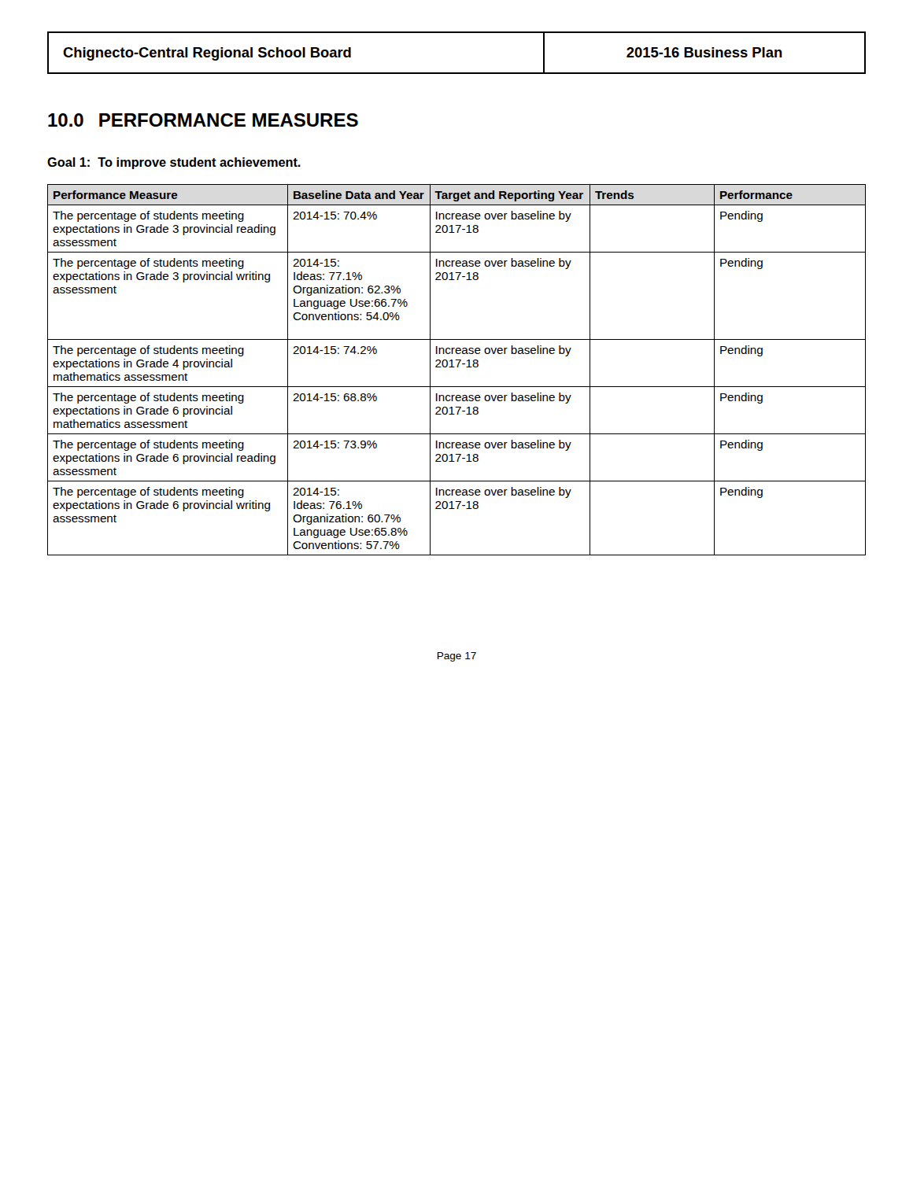Chignecto-Central Regional School Board
2015-16 Business Plan
10.0 PERFORMANCE MEASURES
Goal 1: To improve student achievement.
| Performance Measure | Baseline Data and Year | Target and Reporting Year | Trends | Performance |
| --- | --- | --- | --- | --- |
| The percentage of students meeting expectations in Grade 3 provincial reading assessment | 2014-15: 70.4% | Increase over baseline by 2017-18 | | Pending |
| The percentage of students meeting expectations in Grade 3 provincial writing assessment | 2014-15: Ideas: 77.1% Organization: 62.3% Language Use:66.7% Conventions: 54.0% | Increase over baseline by 2017-18 | | Pending |
| The percentage of students meeting expectations in Grade 4 provincial mathematics assessment | 2014-15: 74.2% | Increase over baseline by 2017-18 | | Pending |
| The percentage of students meeting expectations in Grade 6 provincial mathematics assessment | 2014-15: 68.8% | Increase over baseline by 2017-18 | | Pending |
| The percentage of students meeting expectations in Grade 6 provincial reading assessment | 2014-15: 73.9% | Increase over baseline by 2017-18 | | Pending |
| The percentage of students meeting expectations in Grade 6 provincial writing assessment | 2014-15: Ideas: 76.1% Organization: 60.7% Language Use:65.8% Conventions: 57.7% | Increase over baseline by 2017-18 | | Pending |
Page 17